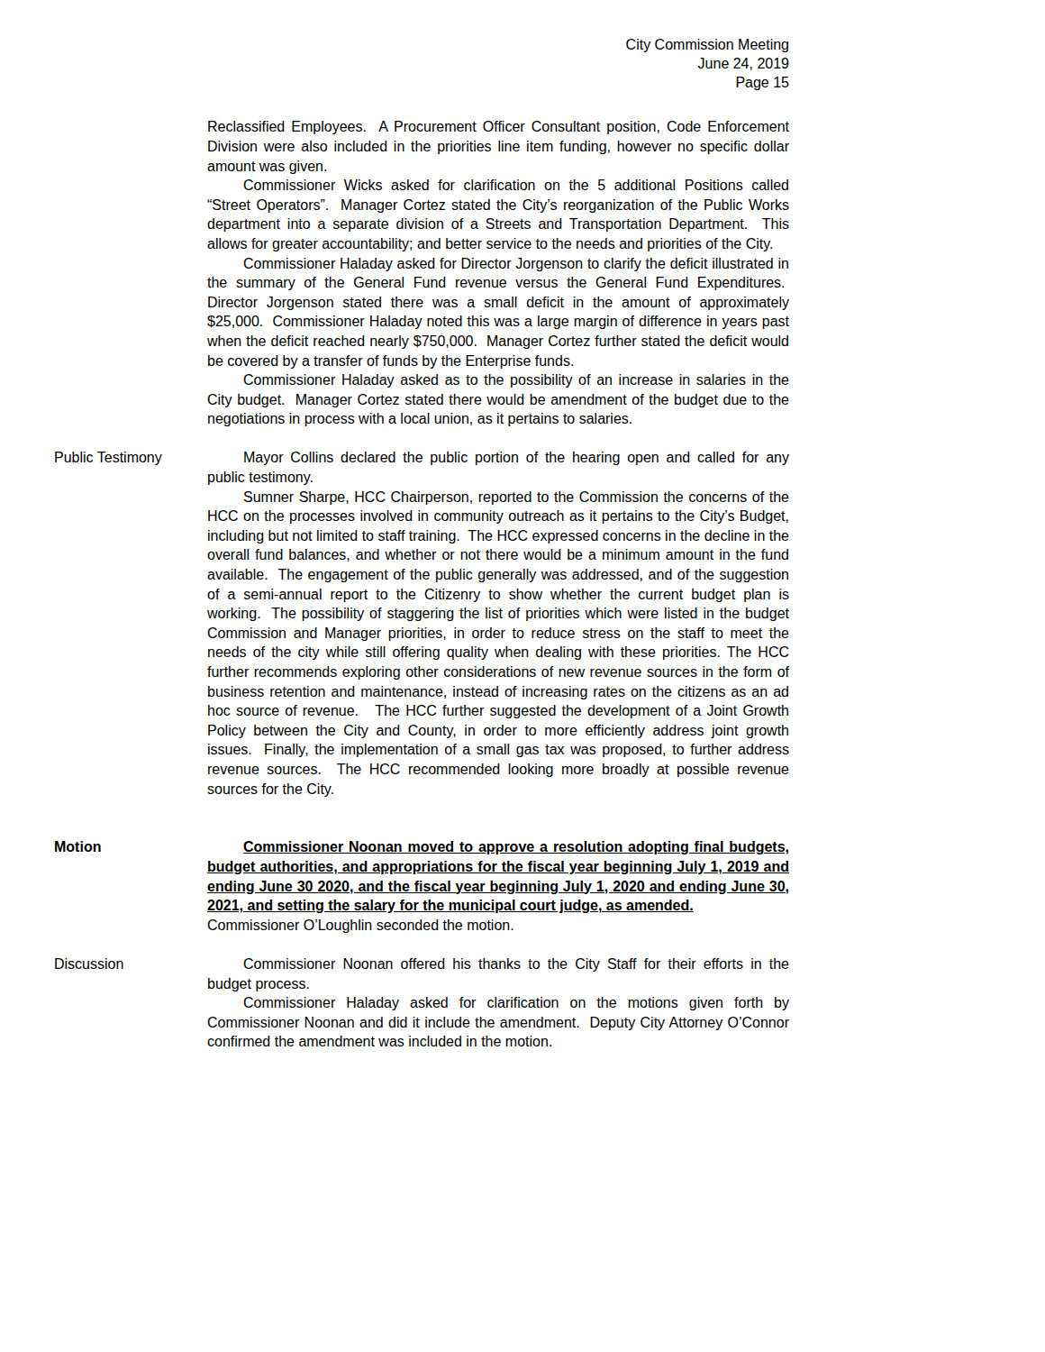City Commission Meeting
June 24, 2019
Page 15
Reclassified Employees. A Procurement Officer Consultant position, Code Enforcement Division were also included in the priorities line item funding, however no specific dollar amount was given.
Commissioner Wicks asked for clarification on the 5 additional Positions called “Street Operators”. Manager Cortez stated the City’s reorganization of the Public Works department into a separate division of a Streets and Transportation Department. This allows for greater accountability; and better service to the needs and priorities of the City.
Commissioner Haladay asked for Director Jorgenson to clarify the deficit illustrated in the summary of the General Fund revenue versus the General Fund Expenditures. Director Jorgenson stated there was a small deficit in the amount of approximately $25,000. Commissioner Haladay noted this was a large margin of difference in years past when the deficit reached nearly $750,000. Manager Cortez further stated the deficit would be covered by a transfer of funds by the Enterprise funds.
Commissioner Haladay asked as to the possibility of an increase in salaries in the City budget. Manager Cortez stated there would be amendment of the budget due to the negotiations in process with a local union, as it pertains to salaries.
Public Testimony
Mayor Collins declared the public portion of the hearing open and called for any public testimony.
Sumner Sharpe, HCC Chairperson, reported to the Commission the concerns of the HCC on the processes involved in community outreach as it pertains to the City’s Budget, including but not limited to staff training. The HCC expressed concerns in the decline in the overall fund balances, and whether or not there would be a minimum amount in the fund available. The engagement of the public generally was addressed, and of the suggestion of a semi-annual report to the Citizenry to show whether the current budget plan is working. The possibility of staggering the list of priorities which were listed in the budget Commission and Manager priorities, in order to reduce stress on the staff to meet the needs of the city while still offering quality when dealing with these priorities. The HCC further recommends exploring other considerations of new revenue sources in the form of business retention and maintenance, instead of increasing rates on the citizens as an ad hoc source of revenue. The HCC further suggested the development of a Joint Growth Policy between the City and County, in order to more efficiently address joint growth issues. Finally, the implementation of a small gas tax was proposed, to further address revenue sources. The HCC recommended looking more broadly at possible revenue sources for the City.
Motion
Commissioner Noonan moved to approve a resolution adopting final budgets, budget authorities, and appropriations for the fiscal year beginning July 1, 2019 and ending June 30 2020, and the fiscal year beginning July 1, 2020 and ending June 30, 2021, and setting the salary for the municipal court judge, as amended.
Commissioner O’Loughlin seconded the motion.
Discussion
Commissioner Noonan offered his thanks to the City Staff for their efforts in the budget process.
Commissioner Haladay asked for clarification on the motions given forth by Commissioner Noonan and did it include the amendment. Deputy City Attorney O’Connor confirmed the amendment was included in the motion.